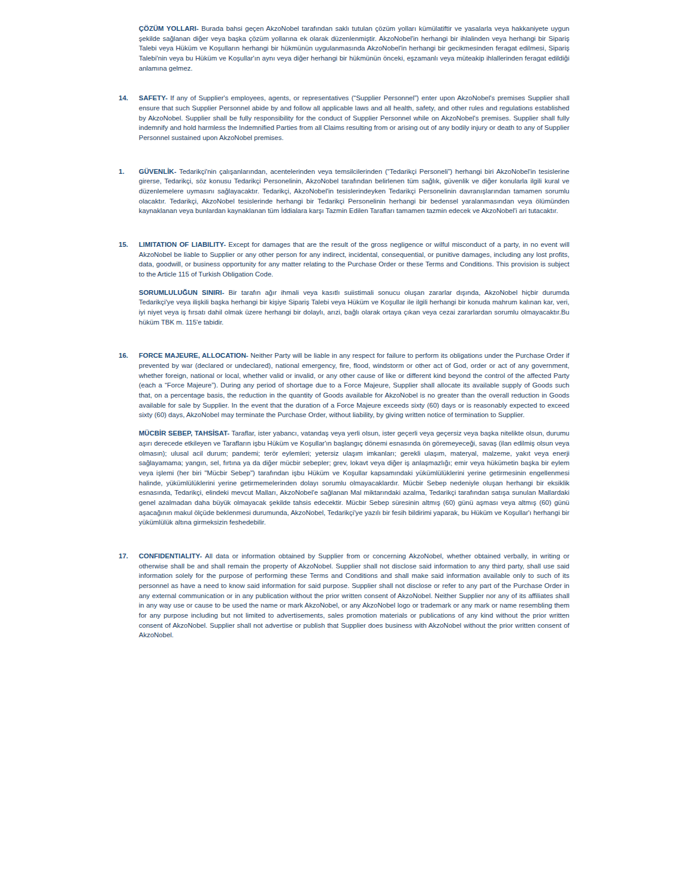ÇÖZÜM YOLLARI- Burada bahsi geçen AkzoNobel tarafından saklı tutulan çözüm yolları kümülatiftir ve yasalarla veya hakkaniyete uygun şekilde sağlanan diğer veya başka çözüm yollarına ek olarak düzenlenmiştir. AkzoNobel'in herhangi bir ihlalinden veya herhangi bir Sipariş Talebi veya Hüküm ve Koşulların herhangi bir hükmünün uygulanmasında AkzoNobel'in herhangi bir gecikmesinden feragat edilmesi, Sipariş Talebi'nin veya bu Hüküm ve Koşullar'ın aynı veya diğer herhangi bir hükmünün önceki, eşzamanlı veya müteakip ihlallerinden feragat edildiği anlamına gelmez.
14.
SAFETY- If any of Supplier's employees, agents, or representatives (“Supplier Personnel”) enter upon AkzoNobel's premises Supplier shall ensure that such Supplier Personnel abide by and follow all applicable laws and all health, safety, and other rules and regulations established by AkzoNobel. Supplier shall be fully responsibility for the conduct of Supplier Personnel while on AkzoNobel's premises. Supplier shall fully indemnify and hold harmless the Indemnified Parties from all Claims resulting from or arising out of any bodily injury or death to any of Supplier Personnel sustained upon AkzoNobel premises.
1.
GÜVENLİK- Tedarikçi'nin çalışanlarından, acentelerinden veya temsilcilerinden (“Tedarikçi Personeli”) herhangi biri AkzoNobel'in tesislerine girerse, Tedarikçi, söz konusu Tedarikçi Personelinin, AkzoNobel tarafından belirlenen tüm sağlık, güvenlik ve diğer konularla ilgili kural ve düzenlemelere uymasını sağlayacaktır. Tedarikçi, AkzoNobel'in tesislerindeyken Tedarikçi Personelinin davranışlarından tamamen sorumlu olacaktır. Tedarikçi, AkzoNobel tesislerinde herhangi bir Tedarikçi Personelinin herhangi bir bedensel yaralanmasından veya ölümünden kaynaklanan veya bunlardan kaynaklanan tüm İddialara karşı Tazmin Edilen Tarafları tamamen tazmin edecek ve AkzoNobel'i ari tutacaktır.
15.
LIMITATION OF LIABILITY- Except for damages that are the result of the gross negligence or wilful misconduct of a party, in no event will AkzoNobel be liable to Supplier or any other person for any indirect, incidental, consequential, or punitive damages, including any lost profits, data, goodwill, or business opportunity for any matter relating to the Purchase Order or these Terms and Conditions. This provision is subject to the Article 115 of Turkish Obligation Code.
SORUMLULUĞUN SINIRI- Bir tarafın ağır ihmali veya kasıtlı suiistimali sonucu oluşan zararlar dışında, AkzoNobel hiçbir durumda Tedarikçi'ye veya ilişkili başka herhangi bir kişiye Sipariş Talebi veya Hüküm ve Koşullar ile ilgili herhangi bir konuda mahrum kalınan kar, veri, iyi niyet veya iş fırsatı dahil olmak üzere herhangi bir dolaylı, arızi, bağlı olarak ortaya çıkan veya cezai zararlardan sorumlu olmayacaktır.Bu hüküm TBK m. 115'e tabidir.
16.
FORCE MAJEURE, ALLOCATION- Neither Party will be liable in any respect for failure to perform its obligations under the Purchase Order if prevented by war (declared or undeclared), national emergency, fire, flood, windstorm or other act of God, order or act of any government, whether foreign, national or local, whether valid or invalid, or any other cause of like or different kind beyond the control of the affected Party (each a “Force Majeure”). During any period of shortage due to a Force Majeure, Supplier shall allocate its available supply of Goods such that, on a percentage basis, the reduction in the quantity of Goods available for AkzoNobel is no greater than the overall reduction in Goods available for sale by Supplier. In the event that the duration of a Force Majeure exceeds sixty (60) days or is reasonably expected to exceed sixty (60) days, AkzoNobel may terminate the Purchase Order, without liability, by giving written notice of termination to Supplier.
MÜCBİR SEBEP, TAHSİSAT- Taraflar, ister yabancı, vatandaş veya yerli olsun, ister geçerli veya geçersiz veya başka nitelikte olsun, durumu aşırı derecede etkileyen ve Tarafların işbu Hüküm ve Koşullar'ın başlangıç dönemi esnasında ön göremeyeceği, savaş (ilan edilmiş olsun veya olmasın); ulusal acil durum; pandemi; terör eylemleri; yetersiz ulaşım imkanları; gerekli ulaşım, materyal, malzeme, yakıt veya enerji sağlayamama; yangın, sel, fırtına ya da diğer mücbir sebepler; grev, lokavt veya diğer iş anlaşmazlığı; emir veya hükümetin başka bir eylem veya işlemi (her biri "Mücbir Sebep") tarafından işbu Hüküm ve Koşullar kapsamındaki yükümlülüklerini yerine getirmesinin engellenmesi halinde, yükümlülüklerini yerine getirmemelerinden dolayı sorumlu olmayacaklardır. Mücbir Sebep nedeniyle oluşan herhangi bir eksiklik esnasında, Tedarikçi, elindeki mevcut Malları, AkzoNobel'e sağlanan Mal miktarındaki azalma, Tedarikçi tarafından satışa sunulan Mallardaki genel azalmadan daha büyük olmayacak şekilde tahsis edecektir. Mücbir Sebep süresinin altmış (60) günü aşması veya altmış (60) günü aşacağının makul ölçüde beklenmesi durumunda, AkzoNobel, Tedarikçi'ye yazılı bir fesih bildirimi yaparak, bu Hüküm ve Koşullar'ı herhangi bir yükümlülük altına girmeksizin feshedebilir.
17.
CONFIDENTIALITY- All data or information obtained by Supplier from or concerning AkzoNobel, whether obtained verbally, in writing or otherwise shall be and shall remain the property of AkzoNobel. Supplier shall not disclose said information to any third party, shall use said information solely for the purpose of performing these Terms and Conditions and shall make said information available only to such of its personnel as have a need to know said information for said purpose. Supplier shall not disclose or refer to any part of the Purchase Order in any external communication or in any publication without the prior written consent of AkzoNobel. Neither Supplier nor any of its affiliates shall in any way use or cause to be used the name or mark AkzoNobel, or any AkzoNobel logo or trademark or any mark or name resembling them for any purpose including but not limited to advertisements, sales promotion materials or publications of any kind without the prior written consent of AkzoNobel. Supplier shall not advertise or publish that Supplier does business with AkzoNobel without the prior written consent of AkzoNobel.